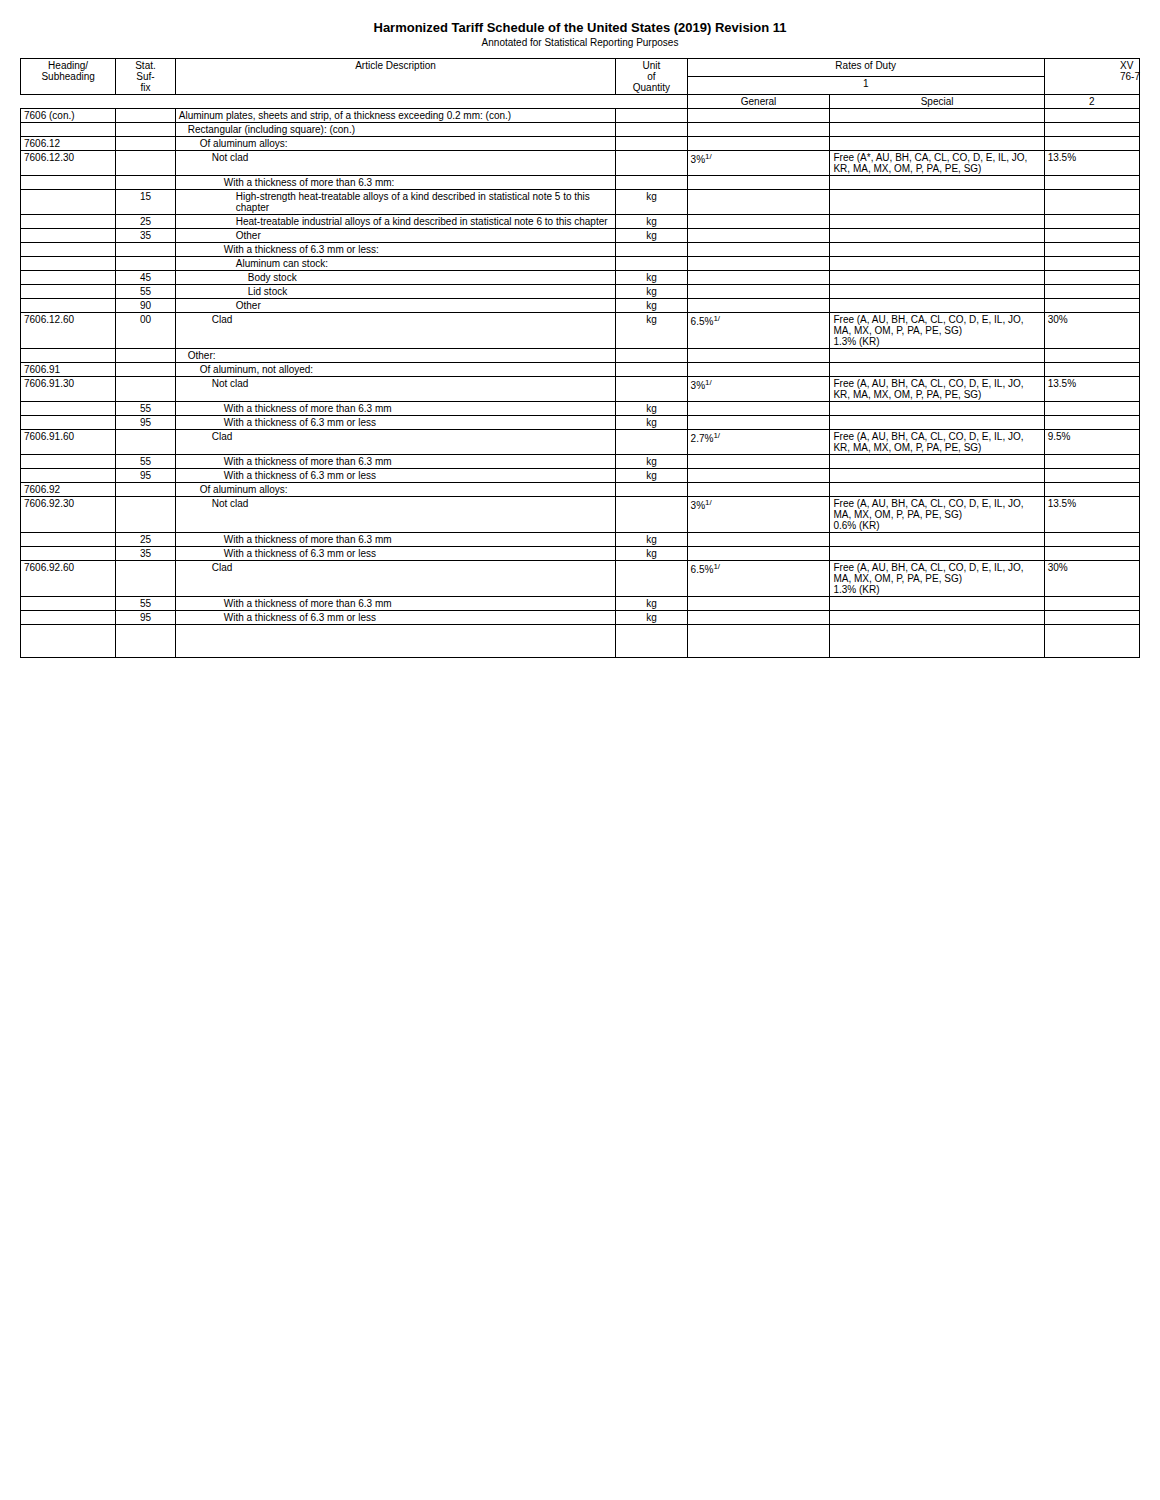XV
76-7
Harmonized Tariff Schedule of the United States (2019) Revision 11
Annotated for Statistical Reporting Purposes
| Heading/ Subheading | Stat. Suf- fix | Article Description | Unit of Quantity | Rates of Duty | |
| --- | --- | --- | --- | --- | --- |
| 1 |
| | | General | Special | 2 |
| 7606 (con.) | | Aluminum plates, sheets and strip, of a thickness exceeding 0.2 mm: (con.) | | | | |
| | | Rectangular (including square): (con.) | | | | |
| 7606.12 | | Of aluminum alloys: | | | | |
| 7606.12.30 | | Not clad | | 3% 1/ | Free (A*, AU, BH, CA, CL, CO, D, E, IL, JO, KR, MA, MX, OM, P, PA, PE, SG) | 13.5% |
| | | With a thickness of more than 6.3 mm: | | | | |
| | 15 | High-strength heat-treatable alloys of a kind described in statistical note 5 to this chapter | kg | | | |
| | 25 | Heat-treatable industrial alloys of a kind described in statistical note 6 to this chapter | kg | | | |
| | 35 | Other | kg | | | |
| | | With a thickness of 6.3 mm or less: | | | | |
| | | Aluminum can stock: | | | | |
| | 45 | Body stock | kg | | | |
| | 55 | Lid stock | kg | | | |
| | 90 | Other | kg | | | |
| 7606.12.60 | 00 | Clad | kg | 6.5% 1/ | Free (A, AU, BH, CA, CL, CO, D, E, IL, JO, MA, MX, OM, P, PA, PE, SG) 1.3% (KR) | 30% |
| | | Other: | | | | |
| 7606.91 | | Of aluminum, not alloyed: | | | | |
| 7606.91.30 | | Not clad | | 3% 1/ | Free (A, AU, BH, CA, CL, CO, D, E, IL, JO, KR, MA, MX, OM, P, PA, PE, SG) | 13.5% |
| | 55 | With a thickness of more than 6.3 mm | kg | | | |
| | 95 | With a thickness of 6.3 mm or less | kg | | | |
| 7606.91.60 | | Clad | | 2.7% 1/ | Free (A, AU, BH, CA, CL, CO, D, E, IL, JO, KR, MA, MX, OM, P, PA, PE, SG) | 9.5% |
| | 55 | With a thickness of more than 6.3 mm | kg | | | |
| | 95 | With a thickness of 6.3 mm or less | kg | | | |
| 7606.92 | | Of aluminum alloys: | | | | |
| 7606.92.30 | | Not clad | | 3% 1/ | Free (A, AU, BH, CA, CL, CO, D, E, IL, JO, MA, MX, OM, P, PA, PE, SG) 0.6% (KR) | 13.5% |
| | 25 | With a thickness of more than 6.3 mm | kg | | | |
| | 35 | With a thickness of 6.3 mm or less | kg | | | |
| 7606.92.60 | | Clad | | 6.5% 1/ | Free (A, AU, BH, CA, CL, CO, D, E, IL, JO, MA, MX, OM, P, PA, PE, SG) 1.3% (KR) | 30% |
| | 55 | With a thickness of more than 6.3 mm | kg | | | |
| | 95 | With a thickness of 6.3 mm or less | kg | | | |